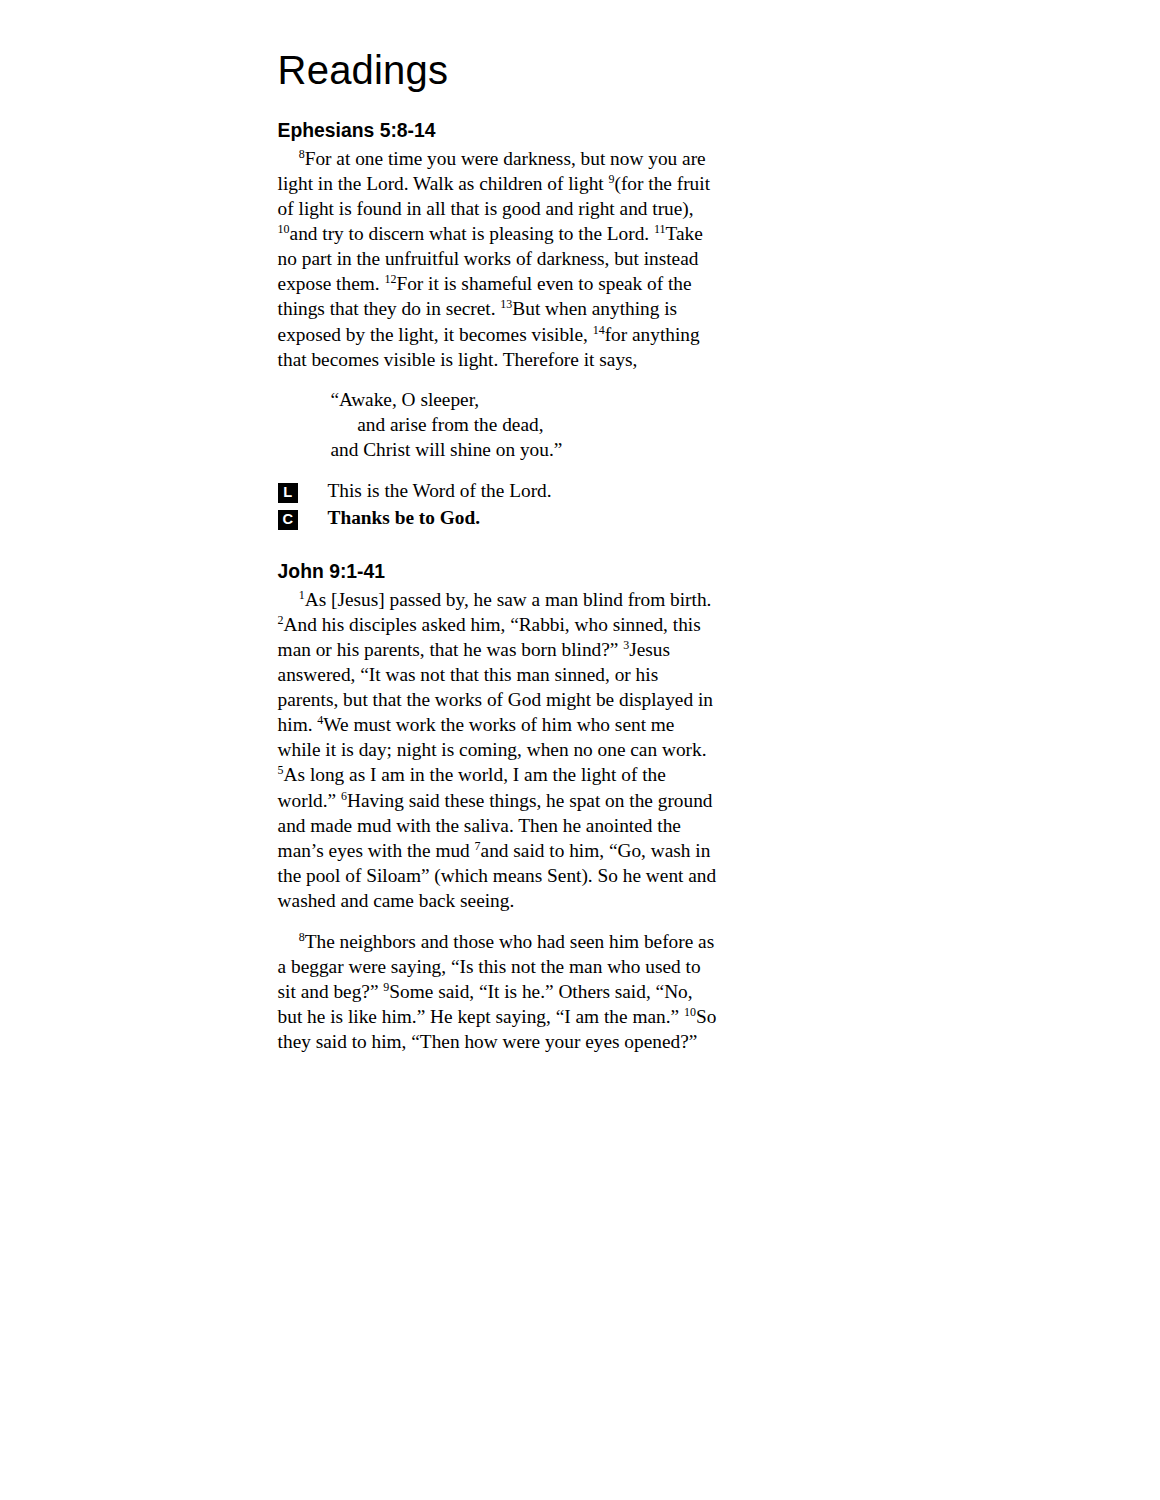Readings
Ephesians 5:8-14
8For at one time you were darkness, but now you are light in the Lord. Walk as children of light 9(for the fruit of light is found in all that is good and right and true), 10and try to discern what is pleasing to the Lord. 11Take no part in the unfruitful works of darkness, but instead expose them. 12For it is shameful even to speak of the things that they do in secret. 13But when anything is exposed by the light, it becomes visible, 14for anything that becomes visible is light. Therefore it says,
“Awake, O sleeper, and arise from the dead, and Christ will shine on you.”
| L | This is the Word of the Lord. |
| C | Thanks be to God. |
John 9:1-41
1As [Jesus] passed by, he saw a man blind from birth. 2And his disciples asked him, “Rabbi, who sinned, this man or his parents, that he was born blind?” 3Jesus answered, “It was not that this man sinned, or his parents, but that the works of God might be displayed in him. 4We must work the works of him who sent me while it is day; night is coming, when no one can work. 5As long as I am in the world, I am the light of the world.” 6Having said these things, he spat on the ground and made mud with the saliva. Then he anointed the man’s eyes with the mud 7and said to him, “Go, wash in the pool of Siloam” (which means Sent). So he went and washed and came back seeing.
8The neighbors and those who had seen him before as a beggar were saying, “Is this not the man who used to sit and beg?” 9Some said, “It is he.” Others said, “No, but he is like him.” He kept saying, “I am the man.” 10So they said to him, “Then how were your eyes opened?”